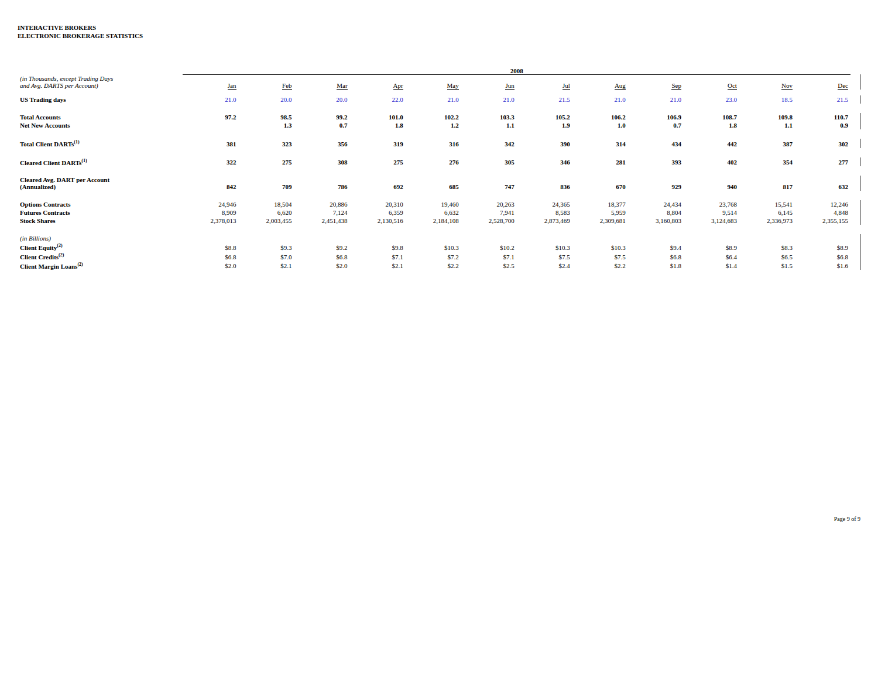INTERACTIVE BROKERS
ELECTRONIC BROKERAGE STATISTICS
| | 2008 | |
| (in Thousands, except Trading Days and Avg. DARTS per Account) | Jan | Feb | Mar | Apr | May | Jun | Jul | Aug | Sep | Oct | Nov | Dec | |
| US Trading days | 21.0 | 20.0 | 20.0 | 22.0 | 21.0 | 21.0 | 21.5 | 21.0 | 21.0 | 23.0 | 18.5 | 21.5 | |
| Total Accounts | 97.2 | 98.5 | 99.2 | 101.0 | 102.2 | 103.3 | 105.2 | 106.2 | 106.9 | 108.7 | 109.8 | 110.7 | |
| Net New Accounts | | 1.3 | 0.7 | 1.8 | 1.2 | 1.1 | 1.9 | 1.0 | 0.7 | 1.8 | 1.1 | 0.9 | |
| Total Client DARTs (1) | 381 | 323 | 356 | 319 | 316 | 342 | 390 | 314 | 434 | 442 | 387 | 302 | |
| Cleared Client DARTs (1) | 322 | 275 | 308 | 275 | 276 | 305 | 346 | 281 | 393 | 402 | 354 | 277 | |
| Cleared Avg. DART per Account (Annualized) | 842 | 709 | 786 | 692 | 685 | 747 | 836 | 670 | 929 | 940 | 817 | 632 | |
| Options Contracts | 24,946 | 18,504 | 20,886 | 20,310 | 19,460 | 20,263 | 24,365 | 18,377 | 24,434 | 23,768 | 15,541 | 12,246 | |
| Futures Contracts | 8,909 | 6,620 | 7,124 | 6,359 | 6,632 | 7,941 | 8,583 | 5,959 | 8,804 | 9,514 | 6,145 | 4,848 | |
| Stock Shares | 2,378,013 | 2,003,455 | 2,451,438 | 2,130,516 | 2,184,108 | 2,528,700 | 2,873,469 | 2,309,681 | 3,160,803 | 3,124,683 | 2,336,973 | 2,355,155 | |
| (in Billions) | | |
| Client Equity (2) | $8.8 | $9.3 | $9.2 | $9.8 | $10.3 | $10.2 | $10.3 | $10.3 | $9.4 | $8.9 | $8.3 | $8.9 | |
| Client Credits (2) | $6.8 | $7.0 | $6.8 | $7.1 | $7.2 | $7.1 | $7.5 | $7.5 | $6.8 | $6.4 | $6.5 | $6.8 | |
| Client Margin Loans (2) | $2.0 | $2.1 | $2.0 | $2.1 | $2.2 | $2.5 | $2.4 | $2.2 | $1.8 | $1.4 | $1.5 | $1.6 | |
Page 9 of 9